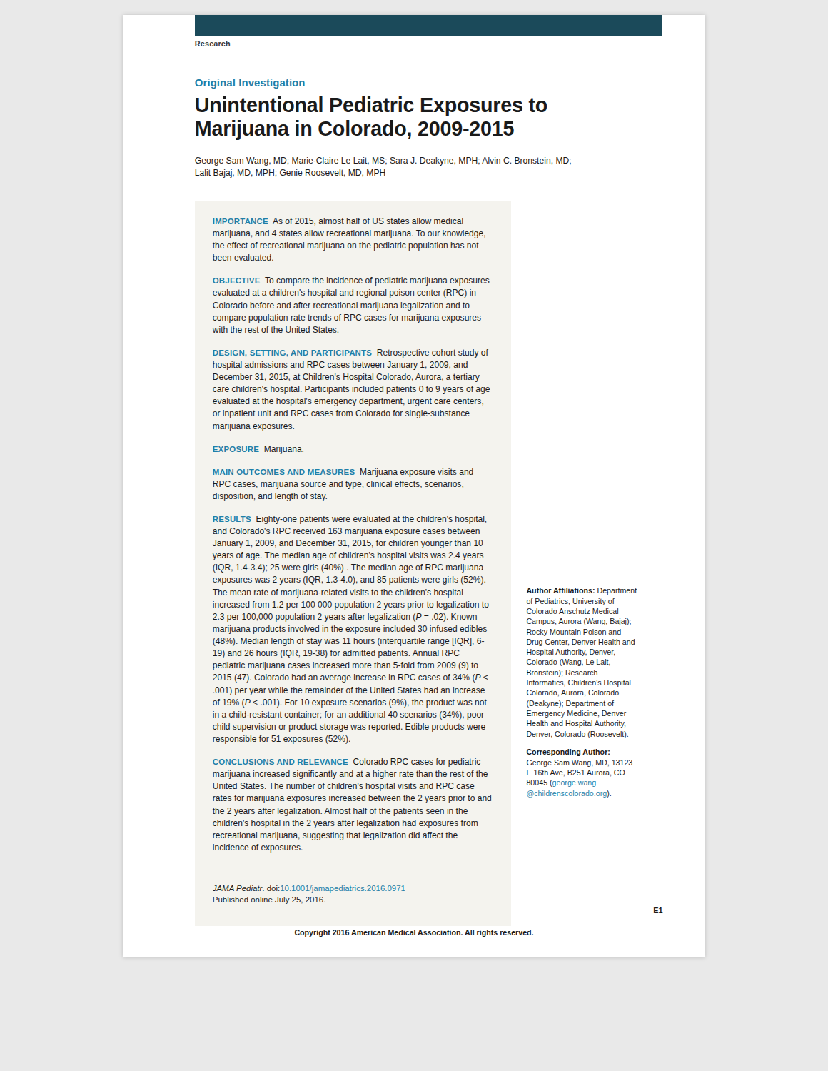Research
Original Investigation
Unintentional Pediatric Exposures to Marijuana in Colorado, 2009-2015
George Sam Wang, MD; Marie-Claire Le Lait, MS; Sara J. Deakyne, MPH; Alvin C. Bronstein, MD;
Lalit Bajaj, MD, MPH; Genie Roosevelt, MD, MPH
IMPORTANCE As of 2015, almost half of US states allow medical marijuana, and 4 states allow recreational marijuana. To our knowledge, the effect of recreational marijuana on the pediatric population has not been evaluated.
OBJECTIVE To compare the incidence of pediatric marijuana exposures evaluated at a children's hospital and regional poison center (RPC) in Colorado before and after recreational marijuana legalization and to compare population rate trends of RPC cases for marijuana exposures with the rest of the United States.
DESIGN, SETTING, AND PARTICIPANTS Retrospective cohort study of hospital admissions and RPC cases between January 1, 2009, and December 31, 2015, at Children's Hospital Colorado, Aurora, a tertiary care children's hospital. Participants included patients 0 to 9 years of age evaluated at the hospital's emergency department, urgent care centers, or inpatient unit and RPC cases from Colorado for single-substance marijuana exposures.
EXPOSURE Marijuana.
MAIN OUTCOMES AND MEASURES Marijuana exposure visits and RPC cases, marijuana source and type, clinical effects, scenarios, disposition, and length of stay.
RESULTS Eighty-one patients were evaluated at the children's hospital, and Colorado's RPC received 163 marijuana exposure cases between January 1, 2009, and December 31, 2015, for children younger than 10 years of age. The median age of children's hospital visits was 2.4 years (IQR, 1.4-3.4); 25 were girls (40%) . The median age of RPC marijuana exposures was 2 years (IQR, 1.3-4.0), and 85 patients were girls (52%). The mean rate of marijuana-related visits to the children's hospital increased from 1.2 per 100 000 population 2 years prior to legalization to 2.3 per 100,000 population 2 years after legalization (P = .02). Known marijuana products involved in the exposure included 30 infused edibles (48%). Median length of stay was 11 hours (interquartile range [IQR], 6-19) and 26 hours (IQR, 19-38) for admitted patients. Annual RPC pediatric marijuana cases increased more than 5-fold from 2009 (9) to 2015 (47). Colorado had an average increase in RPC cases of 34% (P < .001) per year while the remainder of the United States had an increase of 19% (P < .001). For 10 exposure scenarios (9%), the product was not in a child-resistant container; for an additional 40 scenarios (34%), poor child supervision or product storage was reported. Edible products were responsible for 51 exposures (52%).
CONCLUSIONS AND RELEVANCE Colorado RPC cases for pediatric marijuana increased significantly and at a higher rate than the rest of the United States. The number of children's hospital visits and RPC case rates for marijuana exposures increased between the 2 years prior to and the 2 years after legalization. Almost half of the patients seen in the children's hospital in the 2 years after legalization had exposures from recreational marijuana, suggesting that legalization did affect the incidence of exposures.
JAMA Pediatr. doi:10.1001/jamapediatrics.2016.0971
Published online July 25, 2016.
Author Affiliations: Department of Pediatrics, University of Colorado Anschutz Medical Campus, Aurora (Wang, Bajaj); Rocky Mountain Poison and Drug Center, Denver Health and Hospital Authority, Denver, Colorado (Wang, Le Lait, Bronstein); Research Informatics, Children's Hospital Colorado, Aurora, Colorado (Deakyne); Department of Emergency Medicine, Denver Health and Hospital Authority, Denver, Colorado (Roosevelt).
Corresponding Author: George Sam Wang, MD, 13123 E 16th Ave, B251 Aurora, CO 80045 (george.wang @childrenscolorado.org).
E1
Copyright 2016 American Medical Association. All rights reserved.